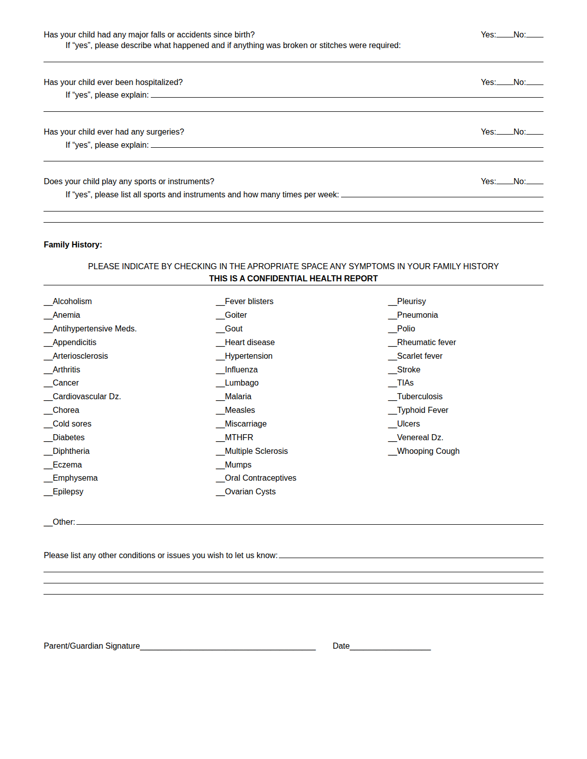Has your child had any major falls or accidents since birth?
Yes: No:
If “yes”, please describe what happened and if anything was broken or stitches were required:
Has your child ever been hospitalized?
Yes: No:
If “yes”, please explain:
Has your child ever had any surgeries?
Yes: No:
If “yes”, please explain:
Does your child play any sports or instruments?
Yes: No:
If “yes”, please list all sports and instruments and how many times per week:
Family History:
PLEASE INDICATE BY CHECKING IN THE APROPRIATE SPACE ANY SYMPTOMS IN YOUR FAMILY HISTORY
THIS IS A CONFIDENTIAL HEALTH REPORT
__Alcoholism
__Anemia
__Antihypertensive Meds.
__Appendicitis
__Arteriosclerosis
__Arthritis
__Cancer
__Cardiovascular Dz.
__Chorea
__Cold sores
__Diabetes
__Diphtheria
__Eczema
__Emphysema
__Epilepsy
__Fever blisters
__Goiter
__Gout
__Heart disease
__Hypertension
__Influenza
__Lumbago
__Malaria
__Measles
__Miscarriage
__MTHFR
__Multiple Sclerosis
__Mumps
__Oral Contraceptives
__Ovarian Cysts
__Pleurisy
__Pneumonia
__Polio
__Rheumatic fever
__Scarlet fever
__Stroke
__TIAs
__Tuberculosis
__Typhoid Fever
__Ulcers
__Venereal Dz.
__Whooping Cough
__Other:
Please list any other conditions or issues you wish to let us know:
Parent/Guardian Signature_______________________________________ Date__________________